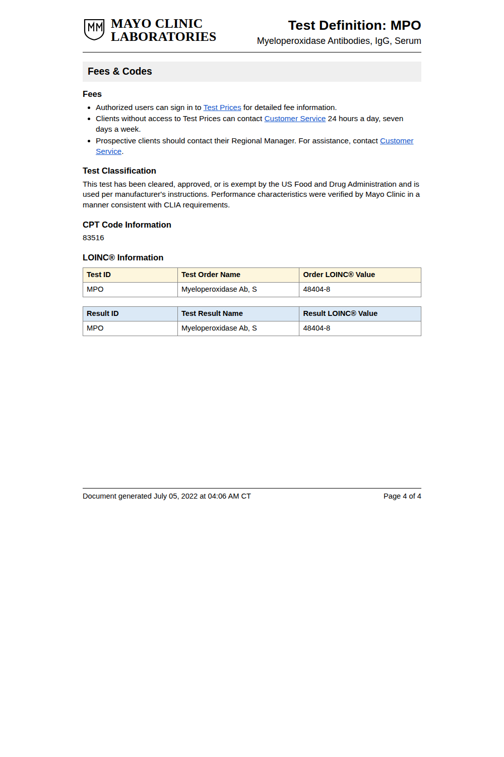Mayo Clinic
Laboratories
Test Definition: MPO
Myeloperoxidase Antibodies, IgG, Serum
Fees & Codes
Fees
Authorized users can sign in to Test Prices for detailed fee information.
Clients without access to Test Prices can contact Customer Service 24 hours a day, seven days a week.
Prospective clients should contact their Regional Manager. For assistance, contact Customer Service.
Test Classification
This test has been cleared, approved, or is exempt by the US Food and Drug Administration and is used per manufacturer's instructions. Performance characteristics were verified by Mayo Clinic in a manner consistent with CLIA requirements.
CPT Code Information
83516
LOINC® Information
| Test ID | Test Order Name | Order LOINC® Value |
| --- | --- | --- |
| MPO | Myeloperoxidase Ab, S | 48404-8 |
| Result ID | Test Result Name | Result LOINC® Value |
| --- | --- | --- |
| MPO | Myeloperoxidase Ab, S | 48404-8 |
Document generated July 05, 2022 at 04:06 AM CT
Page 4 of 4